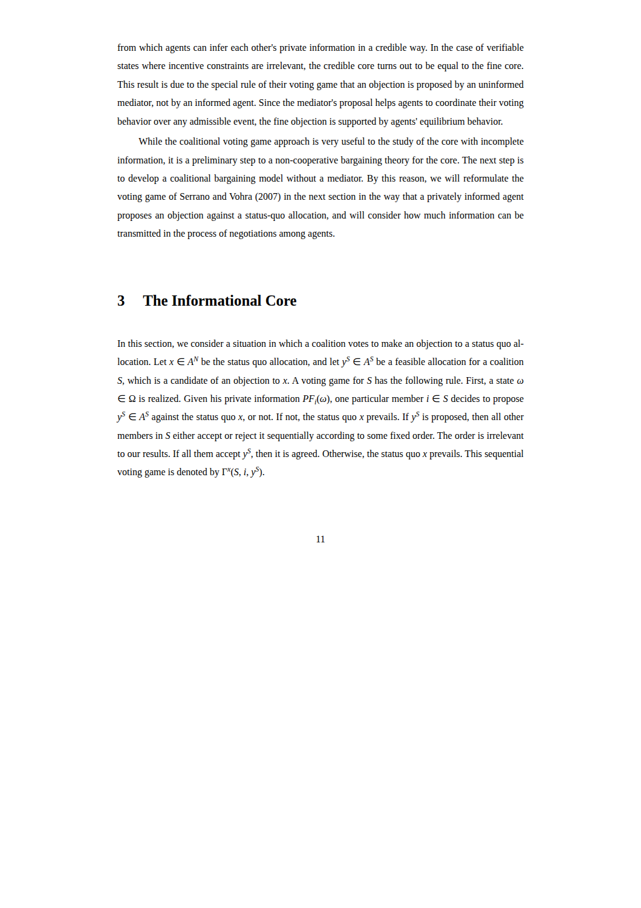from which agents can infer each other's private information in a credible way. In the case of verifiable states where incentive constraints are irrelevant, the credible core turns out to be equal to the fine core. This result is due to the special rule of their voting game that an objection is proposed by an uninformed mediator, not by an informed agent. Since the mediator's proposal helps agents to coordinate their voting behavior over any admissible event, the fine objection is supported by agents' equilibrium behavior.
While the coalitional voting game approach is very useful to the study of the core with incomplete information, it is a preliminary step to a non-cooperative bargaining theory for the core. The next step is to develop a coalitional bargaining model without a mediator. By this reason, we will reformulate the voting game of Serrano and Vohra (2007) in the next section in the way that a privately informed agent proposes an objection against a status-quo allocation, and will consider how much information can be transmitted in the process of negotiations among agents.
3 The Informational Core
In this section, we consider a situation in which a coalition votes to make an objection to a status quo allocation. Let x ∈ AN be the status quo allocation, and let yS ∈ AS be a feasible allocation for a coalition S, which is a candidate of an objection to x. A voting game for S has the following rule. First, a state ω ∈ Ω is realized. Given his private information PFi(ω), one particular member i ∈ S decides to propose yS ∈ AS against the status quo x, or not. If not, the status quo x prevails. If yS is proposed, then all other members in S either accept or reject it sequentially according to some fixed order. The order is irrelevant to our results. If all them accept yS, then it is agreed. Otherwise, the status quo x prevails. This sequential voting game is denoted by Γx(S, i, yS).
11